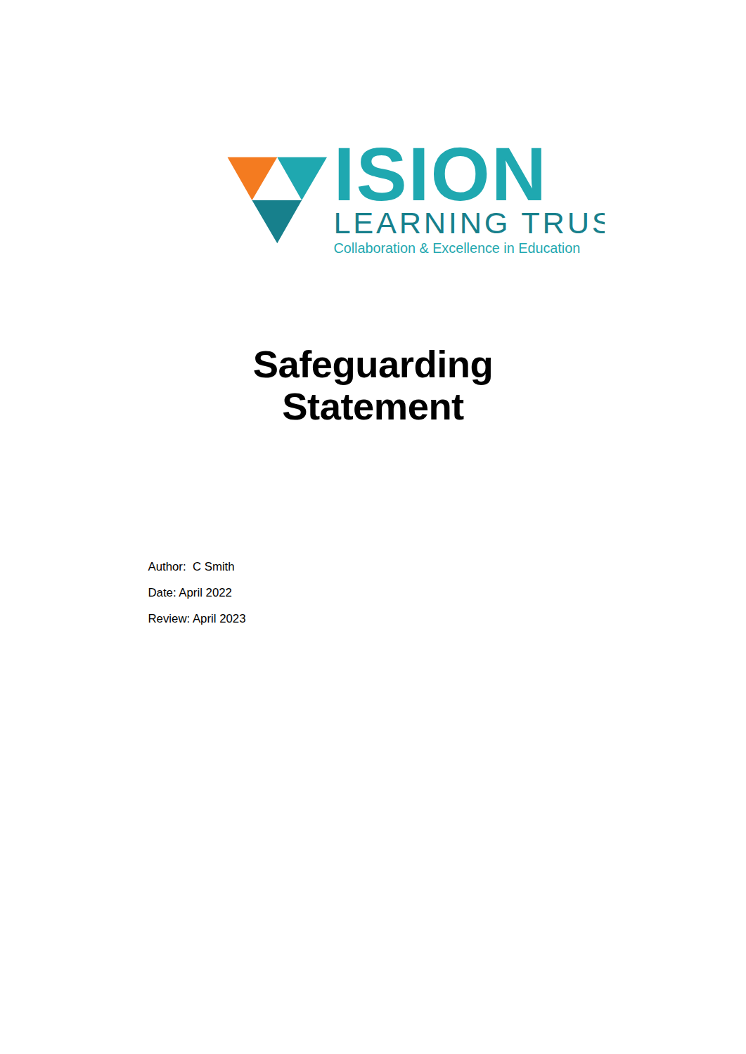ISION LEARNING TRUST Collaboration & Excellence in Education
Safeguarding
Statement
Author: C Smith
Date: April 2022
Review: April 2023